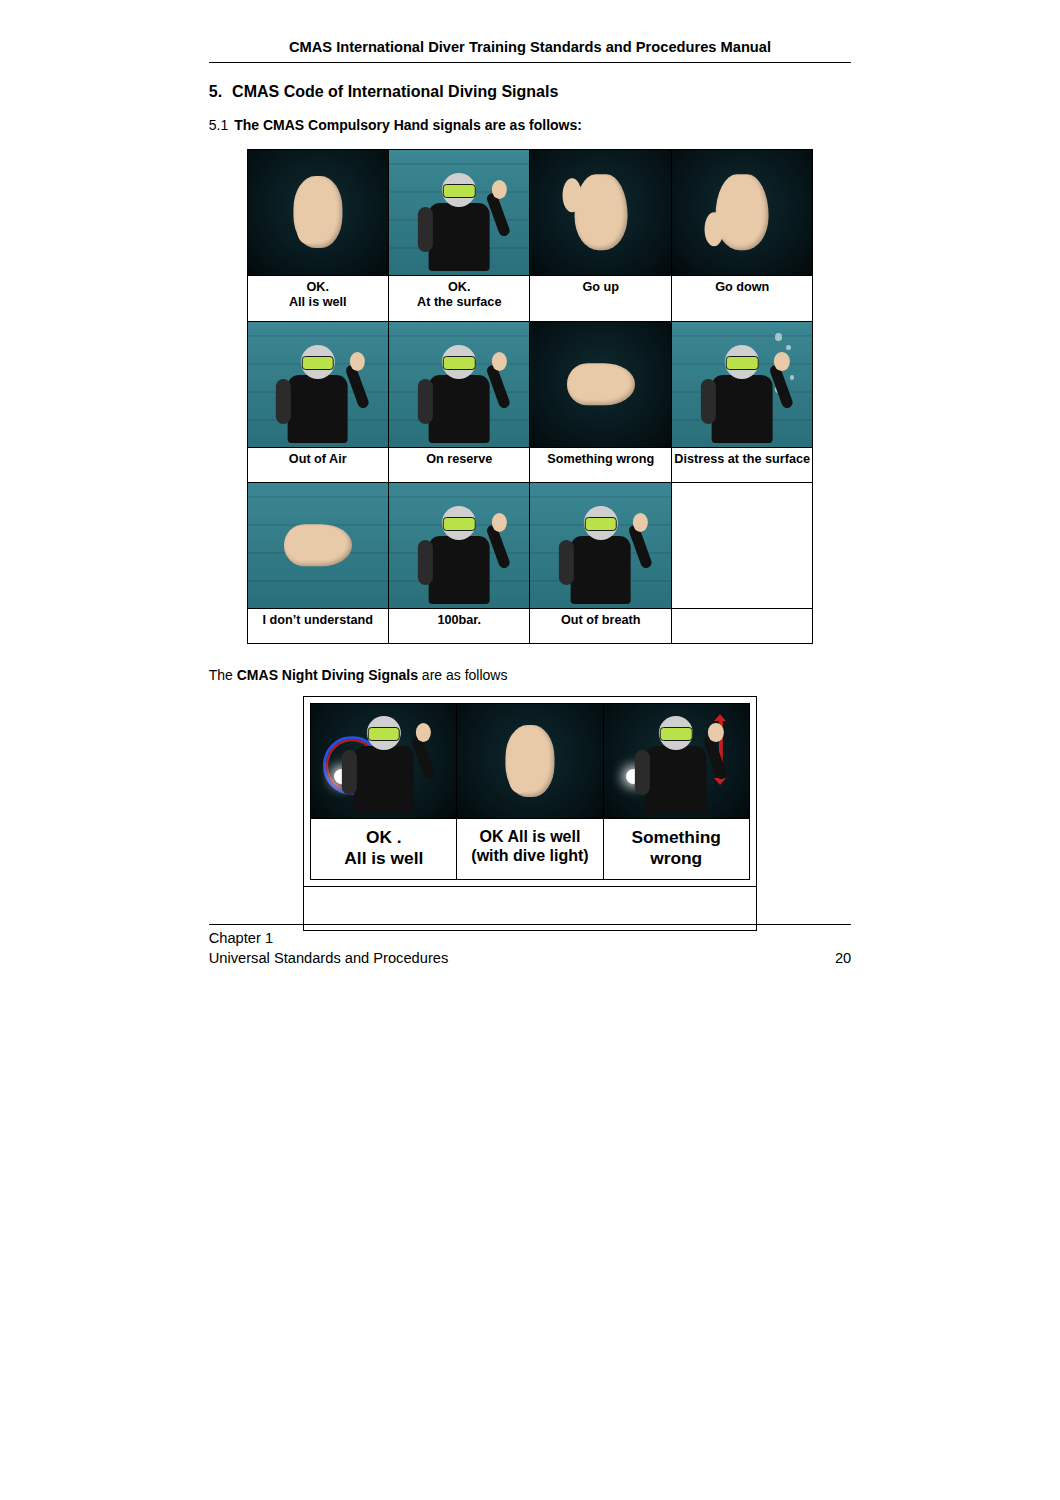CMAS International Diver Training Standards and Procedures Manual
5. CMAS Code of International Diving Signals
5.1 The CMAS Compulsory Hand signals are as follows:
| OK. All is well | OK. At the surface | Go up | Go down |
| Out of Air | On reserve | Something wrong | Distress at the surface |
| I don’t understand | 100bar. | Out of breath | |
The CMAS Night Diving Signals are as follows
| / OK . All is well / OK All is well (with dive light) / Something wrong / |
Chapter 1
Universal Standards and Procedures
20